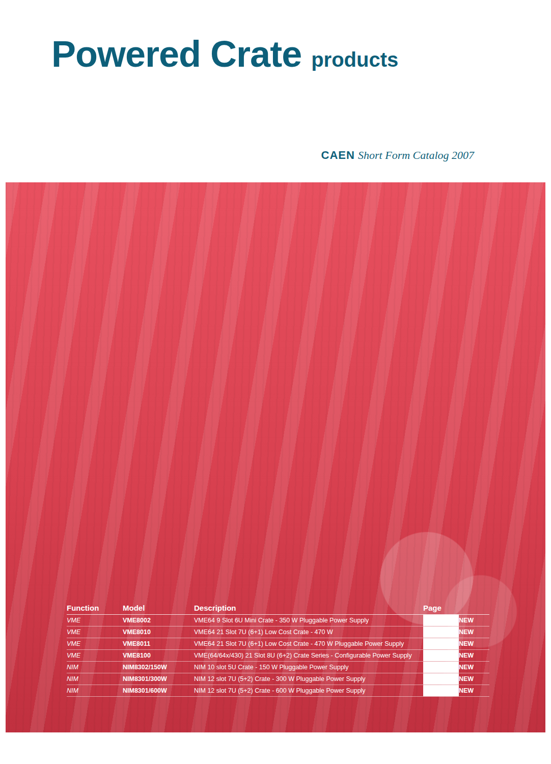Powered Crate products
CAEN Short Form Catalog 2007
| Function | Model | Description | Page | |
| --- | --- | --- | --- | --- |
| VME | VME8002 | VME64 9 Slot 6U Mini Crate - 350 W Pluggable Power Supply | 73 | NEW |
| VME | VME8010 | VME64 21 Slot 7U (6+1) Low Cost Crate - 470 W | 73 | NEW |
| VME | VME8011 | VME64 21 Slot 7U (6+1) Low Cost Crate - 470 W Pluggable Power Supply | 73 | NEW |
| VME | VME8100 | VME(64/64x/430) 21 Slot 8U (6+2) Crate Series - Configurable Power Supply | 74 | NEW |
| NIM | NIM8302/150W | NIM 10 slot 5U Crate - 150 W Pluggable Power Supply | 75 | NEW |
| NIM | NIM8301/300W | NIM 12 slot 7U (5+2) Crate - 300 W Pluggable Power Supply | 75 | NEW |
| NIM | NIM8301/600W | NIM 12 slot 7U (5+2) Crate - 600 W Pluggable Power Supply | 75 | NEW |